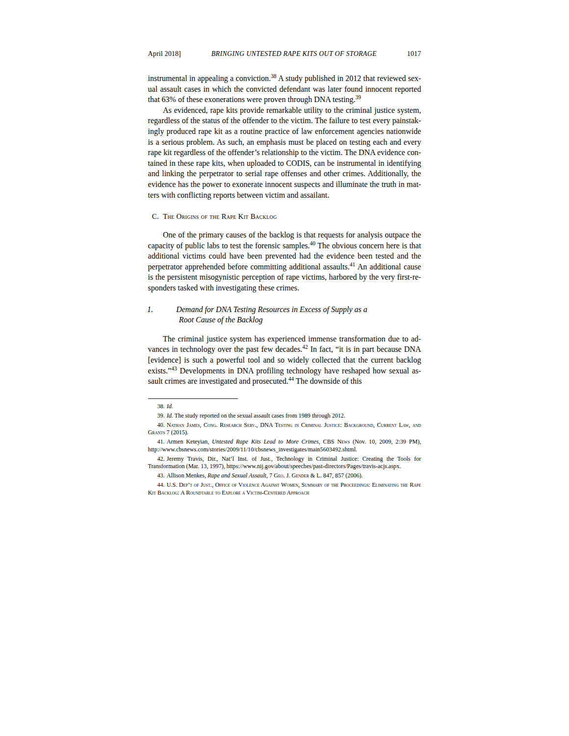April 2018] Bringing Untested Rape Kits Out of Storage 1017
instrumental in appealing a conviction.38 A study published in 2012 that reviewed sexual assault cases in which the convicted defendant was later found innocent reported that 63% of these exonerations were proven through DNA testing.39
As evidenced, rape kits provide remarkable utility to the criminal justice system, regardless of the status of the offender to the victim. The failure to test every painstakingly produced rape kit as a routine practice of law enforcement agencies nationwide is a serious problem. As such, an emphasis must be placed on testing each and every rape kit regardless of the offender’s relationship to the victim. The DNA evidence contained in these rape kits, when uploaded to CODIS, can be instrumental in identifying and linking the perpetrator to serial rape offenses and other crimes. Additionally, the evidence has the power to exonerate innocent suspects and illuminate the truth in matters with conflicting reports between victim and assailant.
C. The Origins of the Rape Kit Backlog
One of the primary causes of the backlog is that requests for analysis outpace the capacity of public labs to test the forensic samples.40 The obvious concern here is that additional victims could have been prevented had the evidence been tested and the perpetrator apprehended before committing additional assaults.41 An additional cause is the persistent misogynistic perception of rape victims, harbored by the very first-responders tasked with investigating these crimes.
1. Demand for DNA Testing Resources in Excess of Supply as aRoot Cause of the Backlog
The criminal justice system has experienced immense transformation due to advances in technology over the past few decades.42 In fact, “it is in part because DNA [evidence] is such a powerful tool and so widely collected that the current backlog exists.”43 Developments in DNA profiling technology have reshaped how sexual assault crimes are investigated and prosecuted.44 The downside of this
38. Id.
39. Id. The study reported on the sexual assault cases from 1989 through 2012.
40. Nathan James, Cong. Research Serv., DNA Testing in Criminal Justice: Background, Current Law, and Grants 7 (2015).
41. Armen Keteyian, Untested Rape Kits Lead to More Crimes, CBS News (Nov. 10, 2009, 2:39 PM), http://www.cbsnews.com/stories/2009/11/10/cbsnews_investigates/main5603492.shtml.
42. Jeremy Travis, Dir., Nat’l Inst. of Just., Technology in Criminal Justice: Creating the Tools for Transformation (Mar. 13, 1997), https://www.nij.gov/about/speeches/past-directors/Pages/travis-acjs.aspx.
43. Allison Menkes, Rape and Sexual Assault, 7 Geo. J. Gender & L. 847, 857 (2006).
44. U.S. Dep’t of Just., Office of Violence Against Women, Summary of the Proceedings: Eliminating the Rape Kit Backlog: A Roundtable to Explore a Victim-Centered Approach